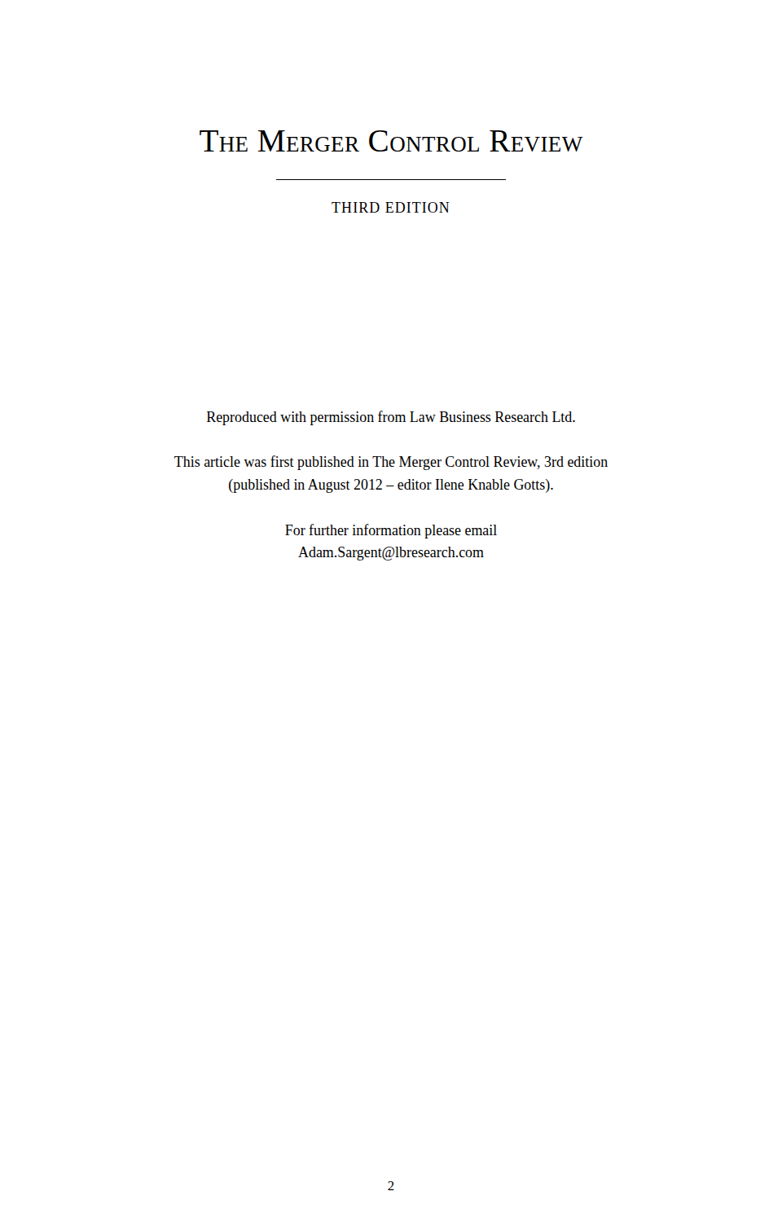The Merger Control Review
THIRD EDITION
Reproduced with permission from Law Business Research Ltd.
This article was first published in The Merger Control Review, 3rd edition
(published in August 2012 – editor Ilene Knable Gotts).
For further information please email
Adam.Sargent@lbresearch.com
2